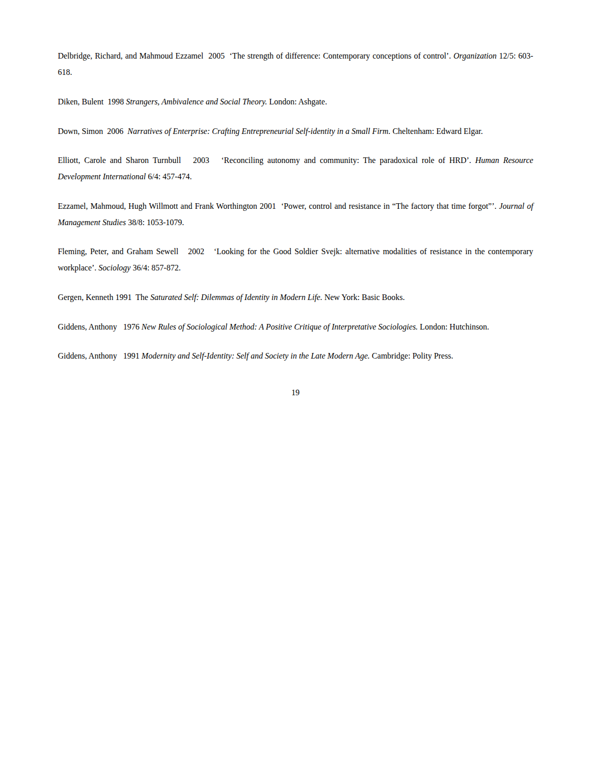Delbridge, Richard, and Mahmoud Ezzamel 2005 ‘The strength of difference: Contemporary conceptions of control’. Organization 12/5: 603-618.
Diken, Bulent 1998 Strangers, Ambivalence and Social Theory. London: Ashgate.
Down, Simon 2006 Narratives of Enterprise: Crafting Entrepreneurial Self-identity in a Small Firm. Cheltenham: Edward Elgar.
Elliott, Carole and Sharon Turnbull 2003 ‘Reconciling autonomy and community: The paradoxical role of HRD’. Human Resource Development International 6/4: 457-474.
Ezzamel, Mahmoud, Hugh Willmott and Frank Worthington 2001 ‘Power, control and resistance in “The factory that time forgot”’. Journal of Management Studies 38/8: 1053-1079.
Fleming, Peter, and Graham Sewell 2002 ‘Looking for the Good Soldier Svejk: alternative modalities of resistance in the contemporary workplace’. Sociology 36/4: 857-872.
Gergen, Kenneth 1991 The Saturated Self: Dilemmas of Identity in Modern Life. New York: Basic Books.
Giddens, Anthony 1976 New Rules of Sociological Method: A Positive Critique of Interpretative Sociologies. London: Hutchinson.
Giddens, Anthony 1991 Modernity and Self-Identity: Self and Society in the Late Modern Age. Cambridge: Polity Press.
19